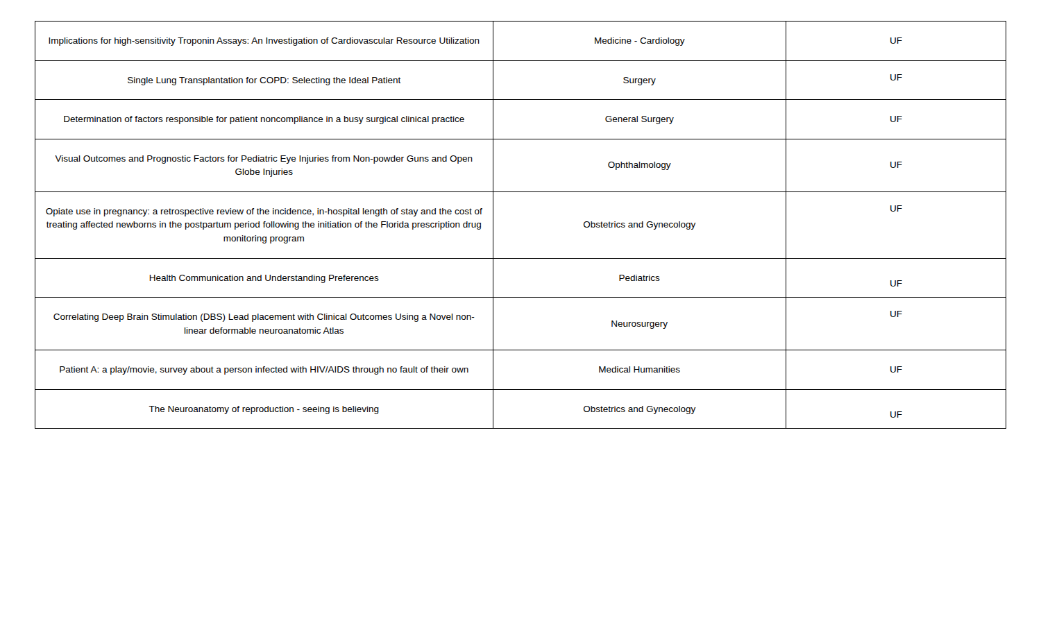| Implications for high-sensitivity Troponin Assays: An Investigation of Cardiovascular Resource Utilization | Medicine - Cardiology | UF |
| Single Lung Transplantation for COPD: Selecting the Ideal Patient | Surgery | UF |
| Determination of factors responsible for patient noncompliance in a busy surgical clinical practice | General Surgery | UF |
| Visual Outcomes and Prognostic Factors for Pediatric Eye Injuries from Non-powder Guns and Open Globe Injuries | Ophthalmology | UF |
| Opiate use in pregnancy: a retrospective review of the incidence, in-hospital length of stay and the cost of treating affected newborns in the postpartum period following the initiation of the Florida prescription drug monitoring program | Obstetrics and Gynecology | UF |
| Health Communication and Understanding Preferences | Pediatrics | UF |
| Correlating Deep Brain Stimulation (DBS) Lead placement with Clinical Outcomes Using a Novel non-linear deformable neuroanatomic Atlas | Neurosurgery | UF |
| Patient A: a play/movie, survey about a person infected with HIV/AIDS through no fault of their own | Medical Humanities | UF |
| The Neuroanatomy of reproduction - seeing is believing | Obstetrics and Gynecology | UF |